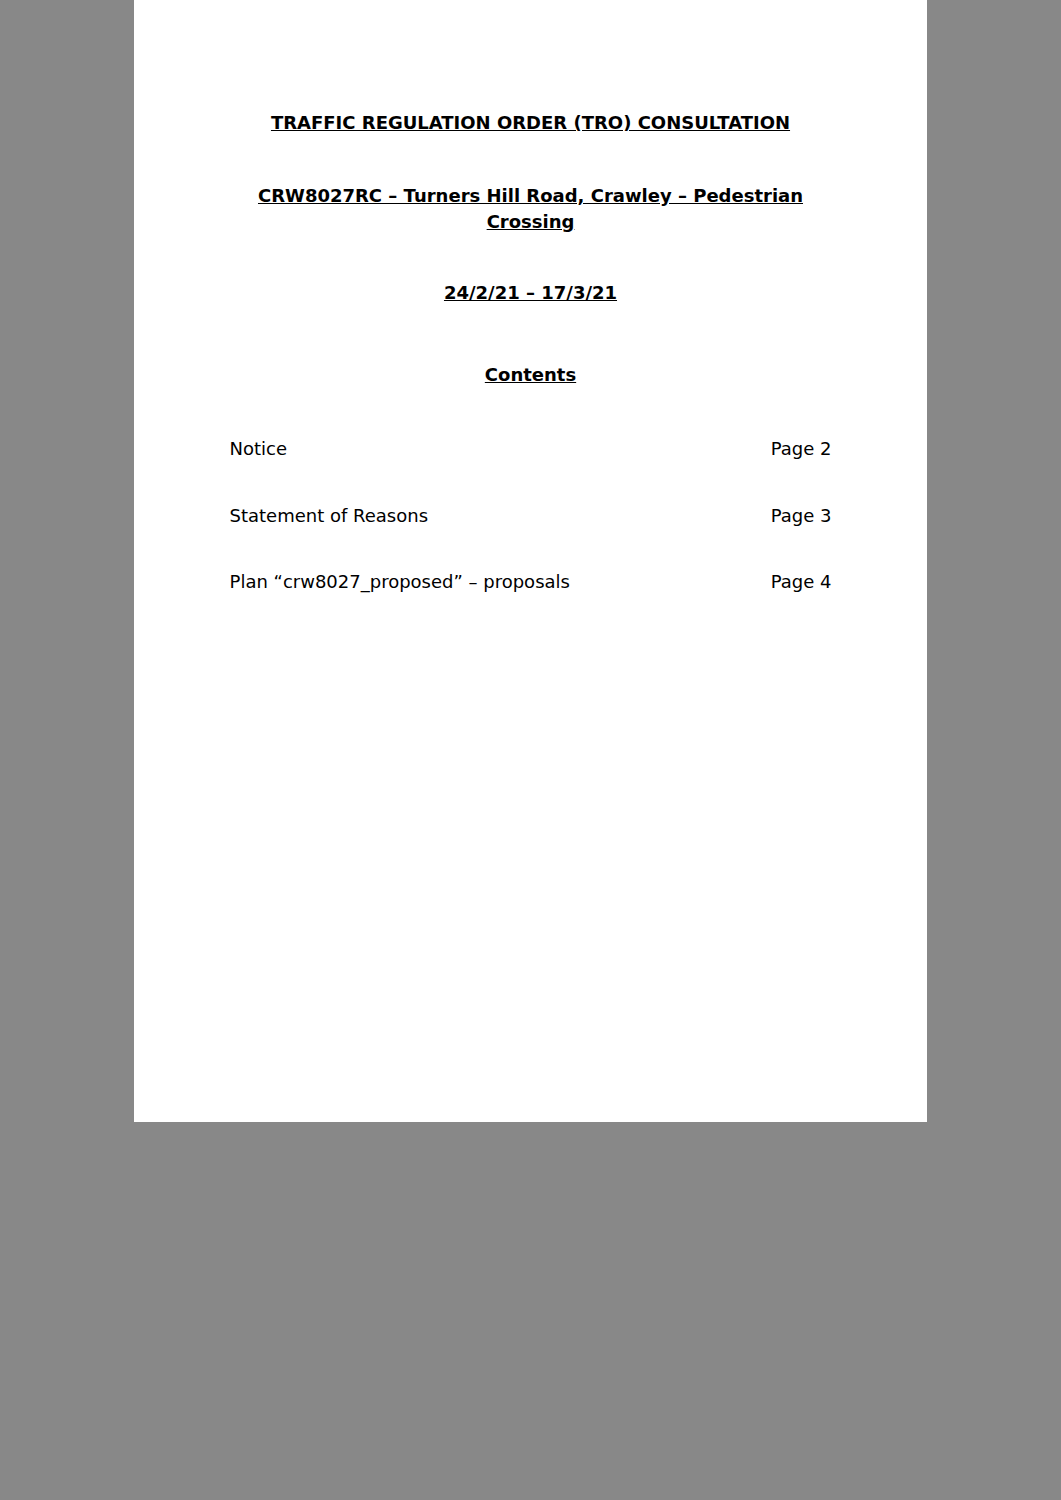TRAFFIC REGULATION ORDER (TRO) CONSULTATION
CRW8027RC – Turners Hill Road, Crawley – Pedestrian Crossing
24/2/21 – 17/3/21
Contents
| Notice | Page 2 |
| Statement of Reasons | Page 3 |
| Plan “crw8027_proposed” – proposals | Page 4 |